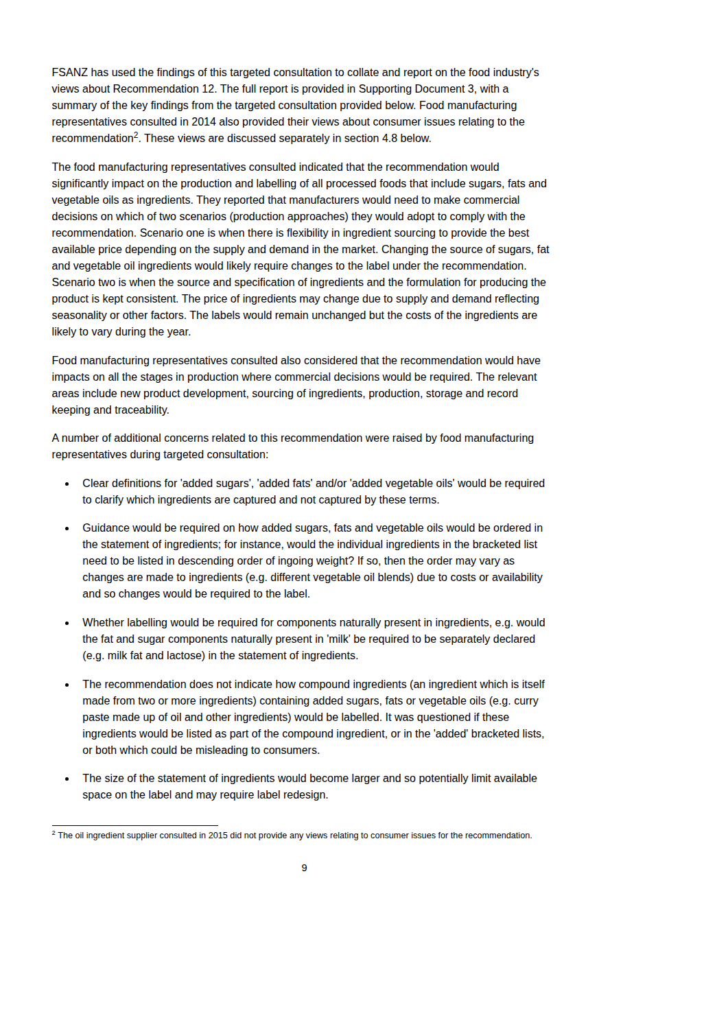FSANZ has used the findings of this targeted consultation to collate and report on the food industry's views about Recommendation 12. The full report is provided in Supporting Document 3, with a summary of the key findings from the targeted consultation provided below. Food manufacturing representatives consulted in 2014 also provided their views about consumer issues relating to the recommendation2. These views are discussed separately in section 4.8 below.
The food manufacturing representatives consulted indicated that the recommendation would significantly impact on the production and labelling of all processed foods that include sugars, fats and vegetable oils as ingredients. They reported that manufacturers would need to make commercial decisions on which of two scenarios (production approaches) they would adopt to comply with the recommendation. Scenario one is when there is flexibility in ingredient sourcing to provide the best available price depending on the supply and demand in the market. Changing the source of sugars, fat and vegetable oil ingredients would likely require changes to the label under the recommendation. Scenario two is when the source and specification of ingredients and the formulation for producing the product is kept consistent. The price of ingredients may change due to supply and demand reflecting seasonality or other factors. The labels would remain unchanged but the costs of the ingredients are likely to vary during the year.
Food manufacturing representatives consulted also considered that the recommendation would have impacts on all the stages in production where commercial decisions would be required. The relevant areas include new product development, sourcing of ingredients, production, storage and record keeping and traceability.
A number of additional concerns related to this recommendation were raised by food manufacturing representatives during targeted consultation:
Clear definitions for 'added sugars', 'added fats' and/or 'added vegetable oils' would be required to clarify which ingredients are captured and not captured by these terms.
Guidance would be required on how added sugars, fats and vegetable oils would be ordered in the statement of ingredients; for instance, would the individual ingredients in the bracketed list need to be listed in descending order of ingoing weight? If so, then the order may vary as changes are made to ingredients (e.g. different vegetable oil blends) due to costs or availability and so changes would be required to the label.
Whether labelling would be required for components naturally present in ingredients, e.g. would the fat and sugar components naturally present in 'milk' be required to be separately declared (e.g. milk fat and lactose) in the statement of ingredients.
The recommendation does not indicate how compound ingredients (an ingredient which is itself made from two or more ingredients) containing added sugars, fats or vegetable oils (e.g. curry paste made up of oil and other ingredients) would be labelled. It was questioned if these ingredients would be listed as part of the compound ingredient, or in the 'added' bracketed lists, or both which could be misleading to consumers.
The size of the statement of ingredients would become larger and so potentially limit available space on the label and may require label redesign.
2 The oil ingredient supplier consulted in 2015 did not provide any views relating to consumer issues for the recommendation.
9